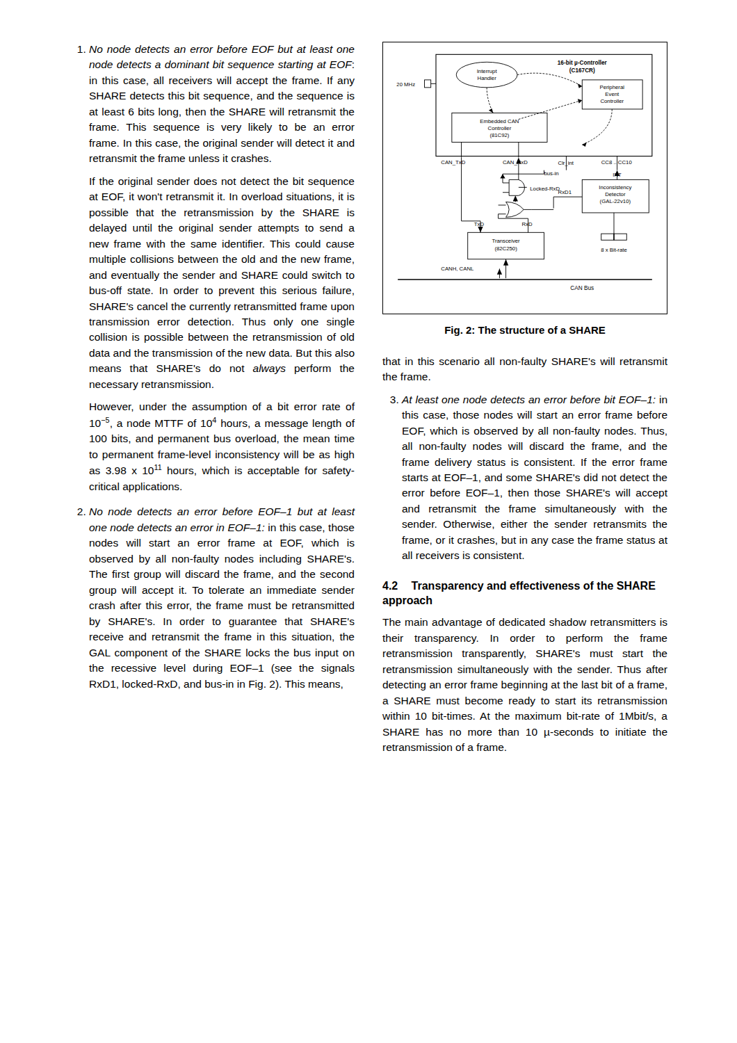No node detects an error before EOF but at least one node detects a dominant bit sequence starting at EOF: in this case, all receivers will accept the frame. If any SHARE detects this bit sequence, and the sequence is at least 6 bits long, then the SHARE will retransmit the frame. This sequence is very likely to be an error frame. In this case, the original sender will detect it and retransmit the frame unless it crashes.
If the original sender does not detect the bit sequence at EOF, it won't retransmit it. In overload situations, it is possible that the retransmission by the SHARE is delayed until the original sender attempts to send a new frame with the same identifier. This could cause multiple collisions between the old and the new frame, and eventually the sender and SHARE could switch to bus-off state. In order to prevent this serious failure, SHARE's cancel the currently retransmitted frame upon transmission error detection. Thus only one single collision is possible between the retransmission of old data and the transmission of the new data. But this also means that SHARE's do not always perform the necessary retransmission.
However, under the assumption of a bit error rate of 10−5, a node MTTF of 104 hours, a message length of 100 bits, and permanent bus overload, the mean time to permanent frame-level inconsistency will be as high as 3.98 x 1011 hours, which is acceptable for safety-critical applications.
No node detects an error before EOF–1 but at least one node detects an error in EOF–1: in this case, those nodes will start an error frame at EOF, which is observed by all non-faulty nodes including SHARE's. The first group will discard the frame, and the second group will accept it. To tolerate an immediate sender crash after this error, the frame must be retransmitted by SHARE's. In order to guarantee that SHARE's receive and retransmit the frame in this situation, the GAL component of the SHARE locks the bus input on the recessive level during EOF–1 (see the signals RxD1, locked-RxD, and bus-in in Fig. 2). This means,
16-bit µ-Controller (C167CR) Interrupt Handler Peripheral Event Controller Embedded CAN Controller (81C92) 20 MHz CAN_TxD CAN_RxD Clr_int CC8 .. CC10 bus-in Locked-RxD INT Inconsistency Detector (GAL-22v10) RxD1 RxD TxD Transceiver (82C250) 8 x Bit-rate CANH, CANL CAN Bus
Fig. 2: The structure of a SHARE
that in this scenario all non-faulty SHARE's will retransmit the frame.
At least one node detects an error before bit EOF–1: in this case, those nodes will start an error frame before EOF, which is observed by all non-faulty nodes. Thus, all non-faulty nodes will discard the frame, and the frame delivery status is consistent. If the error frame starts at EOF–1, and some SHARE's did not detect the error before EOF–1, then those SHARE's will accept and retransmit the frame simultaneously with the sender. Otherwise, either the sender retransmits the frame, or it crashes, but in any case the frame status at all receivers is consistent.
4.2 Transparency and effectiveness of the SHARE approach
The main advantage of dedicated shadow retransmitters is their transparency. In order to perform the frame retransmission transparently, SHARE's must start the retransmission simultaneously with the sender. Thus after detecting an error frame beginning at the last bit of a frame, a SHARE must become ready to start its retransmission within 10 bit-times. At the maximum bit-rate of 1Mbit/s, a SHARE has no more than 10 µ-seconds to initiate the retransmission of a frame.